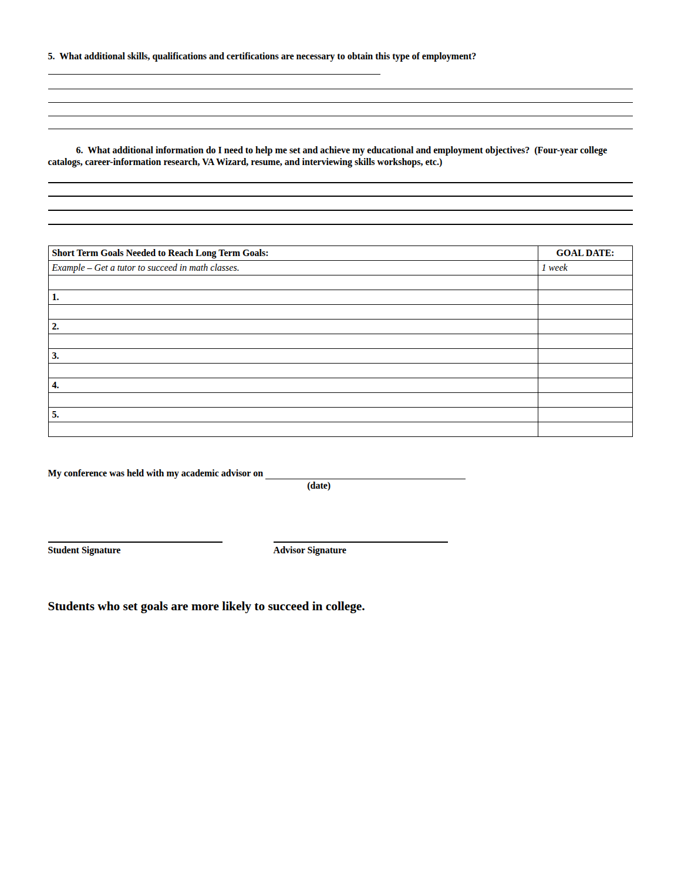5. What additional skills, qualifications and certifications are necessary to obtain this type of employment?
6. What additional information do I need to help me set and achieve my educational and employment objectives? (Four-year college catalogs, career-information research, VA Wizard, resume, and interviewing skills workshops, etc.)
| Short Term Goals Needed to Reach Long Term Goals: | GOAL DATE: |
| --- | --- |
| Example – Get a tutor to succeed in math classes. | 1 week |
| 1. | |
| 2. | |
| 3. | |
| 4. | |
| 5. | |
My conference was held with my academic advisor on
(date)
Student Signature
Advisor Signature
Students who set goals are more likely to succeed in college.